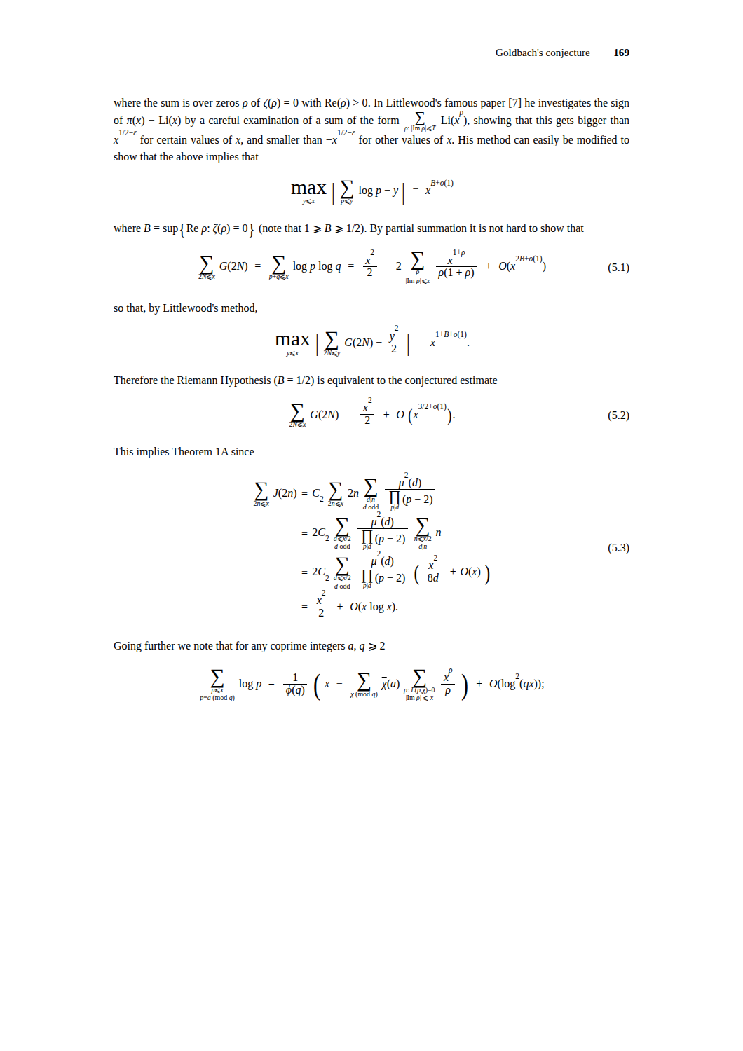Goldbach's conjecture 169
where the sum is over zeros ρ of ζ(ρ) = 0 with Re(ρ) > 0. In Littlewood's famous paper [7] he investigates the sign of π(x) − Li(x) by a careful examination of a sum of the form ∑ρ: |Im ρ|⩽T Li(xρ), showing that this gets bigger than x1/2−ε for certain values of x, and smaller than −x1/2−ε for other values of x. His method can easily be modified to show that the above implies that
max y⩽x | ∑p⩽y log p − y | = xB+o(1)
where B = sup{Re ρ: ζ(ρ) = 0} (note that 1 ⩾ B ⩾ 1/2). By partial summation it is not hard to show that
∑2N⩽x G(2N) = ∑p+q⩽x log p log q = x22 − 2 ∑ρ|Im ρ|⩽x x1+ρ ρ(1 + ρ) + O(x2B+o(1)) (5.1)
so that, by Littlewood's method,
max y⩽x | ∑2N⩽y G(2N) − y22 | = x1+B+o(1).
Therefore the Riemann Hypothesis (B = 1/2) is equivalent to the conjectured estimate
∑2N⩽x G(2N) = x22 + O (x3/2+o(1)). (5.2)
This implies Theorem 1A since
∑2n⩽x J(2n)
=
C2 ∑2n⩽x 2n ∑d|n d odd μ2(d)∏p|d(p − 2)
=
2C2 ∑d⩽x/2 d odd μ2(d)∏p|d(p − 2) ∑n⩽x/2 d|n n
=
2C2 ∑d⩽x/2 d odd μ2(d)∏p|d(p − 2) ( x28d + O(x) )
=
x22 + O(x log x).
(5.3)
Going further we note that for any coprime integers a, q ⩾ 2
∑p⩽x p≡a (mod q) log p = 1 ϕ(q) ( x − ∑χ (mod q) χ(a) ∑ρ: L(ρ,χ)=0|Im ρ| ⩽ x xρ ρ ) + O(log2(qx));